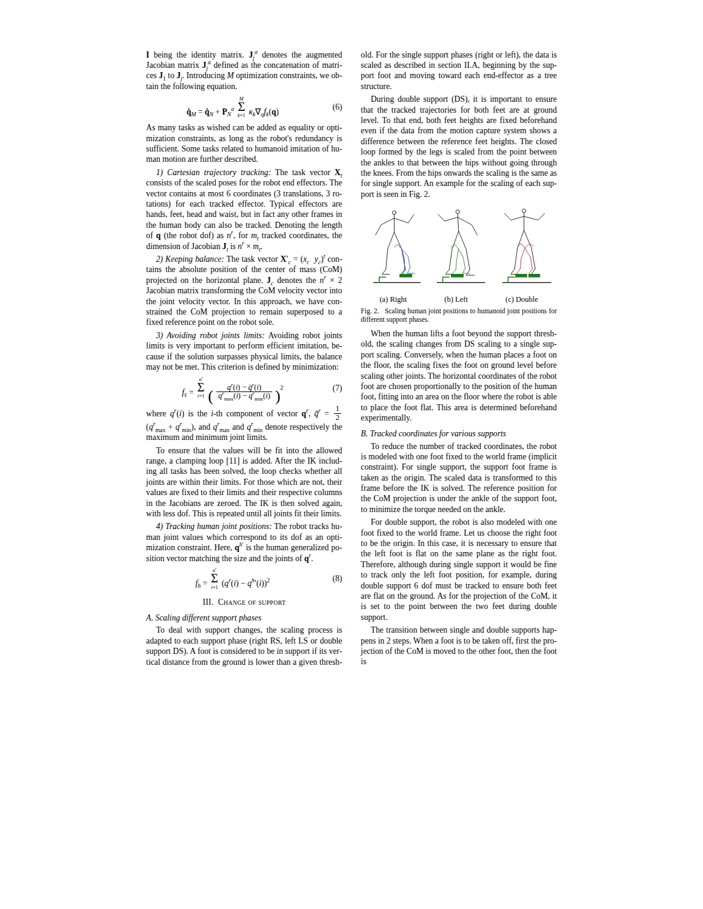I being the identity matrix. Jja denotes the augmented Jacobian matrix Jja defined as the concatenation of matrices J1 to Jj. Introducing M optimization constraints, we obtain the following equation.
q̇M = q̇N + PNa MΣk=1 κk∇qfk(q) (6)
As many tasks as wished can be added as equality or optimization constraints, as long as the robot's redundancy is sufficient. Some tasks related to humanoid imitation of human motion are further described.
1) Cartesian trajectory tracking: The task vector Xt consists of the scaled poses for the robot end effectors. The vector contains at most 6 coordinates (3 translations, 3 rotations) for each tracked effector. Typical effectors are hands, feet, head and waist, but in fact any other frames in the human body can also be tracked. Denoting the length of q (the robot dof) as nr, for mt tracked coordinates, the dimension of Jacobian Jt is nr × mt.
2) Keeping balance: The task vector X′c = (xc yc)t contains the absolute position of the center of mass (CoM) projected on the horizontal plane. Jc denotes the nr × 2 Jacobian matrix transforming the CoM velocity vector into the joint velocity vector. In this approach, we have constrained the CoM projection to remain superposed to a fixed reference point on the robot sole.
3) Avoiding robot joints limits: Avoiding robot joints limits is very important to perform efficient imitation, because if the solution surpasses physical limits, the balance may not be met. This criterion is defined by minimization:
fℓ = nr Σi=1 ( qr(i) − q̄r(i) qrmax(i) − qrmin(i) ) 2 (7)
where qr(i) is the i-th component of vector qr, q̄r = 12(qrmax + qrmin), and qrmax and qrmin denote respectively the maximum and minimum joint limits.
To ensure that the values will be fit into the allowed range, a clamping loop [11] is added. After the IK including all tasks has been solved, the loop checks whether all joints are within their limits. For those which are not, their values are fixed to their limits and their respective columns in the Jacobians are zeroed. The IK is then solved again, with less dof. This is repeated until all joints fit their limits.
4) Tracking human joint positions: The robot tracks human joint values which correspond to its dof as an optimization constraint. Here, qh′ is the human generalized position vector matching the size and the joints of qr.
fh = nr Σi=1 (qr(i) − qh′(i))2 (8)
III. Change of support
A. Scaling different support phases
To deal with support changes, the scaling process is adapted to each support phase (right RS, left LS or double support DS). A foot is considered to be in support if its vertical distance from the ground is lower than a given threshold. For the single support phases (right or left), the data is scaled as described in section II.A, beginning by the support foot and moving toward each end-effector as a tree structure.
During double support (DS), it is important to ensure that the tracked trajectories for both feet are at ground level. To that end, both feet heights are fixed beforehand even if the data from the motion capture system shows a difference between the reference feet heights. The closed loop formed by the legs is scaled from the point between the ankles to that between the hips without going through the knees. From the hips onwards the scaling is the same as for single support. An example for the scaling of each support is seen in Fig. 2.
(a) Right (b) Left (c) Double
Fig. 2. Scaling human joint positions to humanoid joint positions for different support phases.
When the human lifts a foot beyond the support threshold, the scaling changes from DS scaling to a single support scaling. Conversely, when the human places a foot on the floor, the scaling fixes the foot on ground level before scaling other joints. The horizontal coordinates of the robot foot are chosen proportionally to the position of the human foot, fitting into an area on the floor where the robot is able to place the foot flat. This area is determined beforehand experimentally.
B. Tracked coordinates for various supports
To reduce the number of tracked coordinates, the robot is modeled with one foot fixed to the world frame (implicit constraint). For single support, the support foot frame is taken as the origin. The scaled data is transformed to this frame before the IK is solved. The reference position for the CoM projection is under the ankle of the support foot, to minimize the torque needed on the ankle.
For double support, the robot is also modeled with one foot fixed to the world frame. Let us choose the right foot to be the origin. In this case, it is necessary to ensure that the left foot is flat on the same plane as the right foot. Therefore, although during single support it would be fine to track only the left foot position, for example, during double support 6 dof must be tracked to ensure both feet are flat on the ground. As for the projection of the CoM, it is set to the point between the two feet during double support.
The transition between single and double supports happens in 2 steps. When a foot is to be taken off, first the projection of the CoM is moved to the other foot, then the foot is